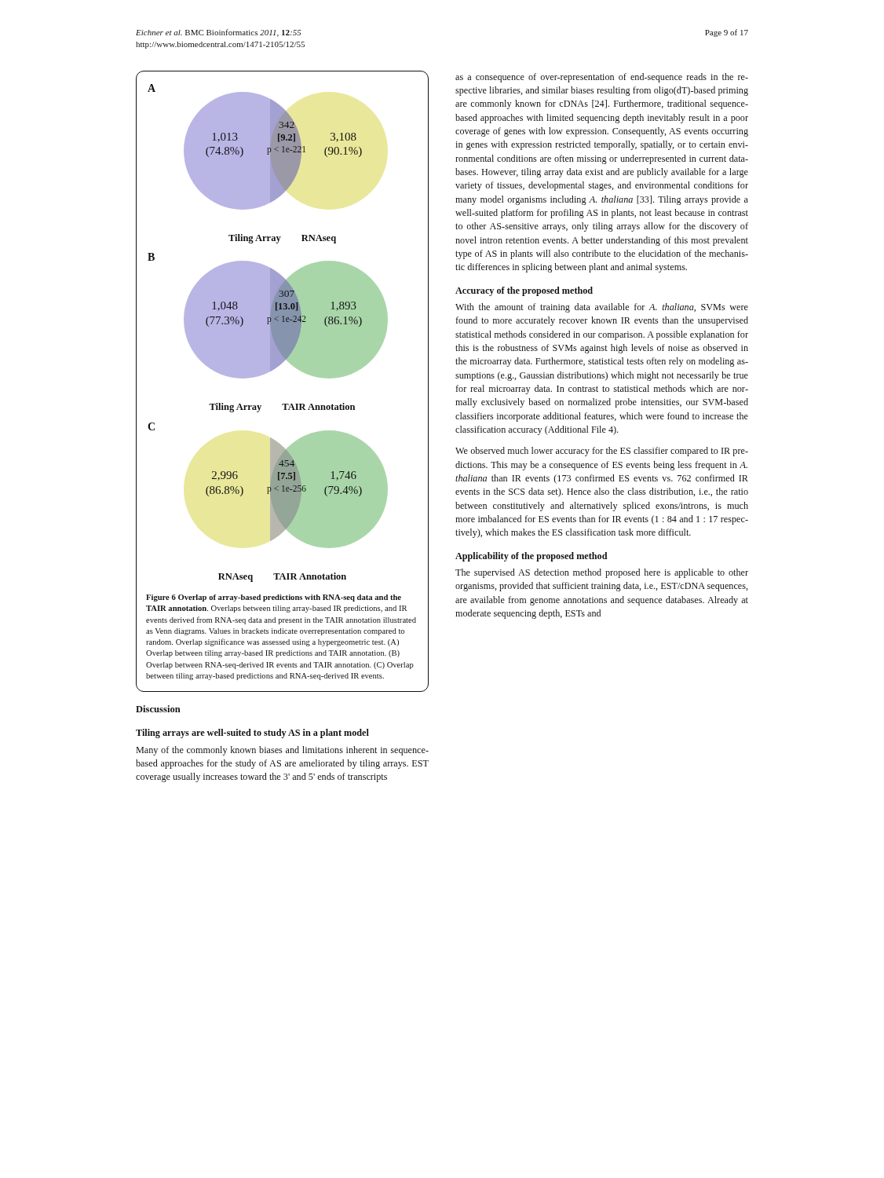Eichner et al. BMC Bioinformatics 2011, 12:55
http://www.biomedcentral.com/1471-2105/12/55
Page 9 of 17
A
1,013
(74.8%)
3,108
(90.1%)
342
[9.2]
p < 1e-221
Tiling Array RNAseq
B
1,048
(77.3%)
1,893
(86.1%)
307
[13.0]
p < 1e-242
Tiling Array TAIR Annotation
C
2,996
(86.8%)
1,746
(79.4%)
454
[7.5]
p < 1e-256
RNAseq TAIR Annotation
Figure 6 Overlap of array-based predictions with RNA-seq data and the TAIR annotation. Overlaps between tiling array-based IR predictions, and IR events derived from RNA-seq data and present in the TAIR annotation illustrated as Venn diagrams. Values in brackets indicate overrepresentation compared to random. Overlap significance was assessed using a hypergeometric test. (A) Overlap between tiling array-based IR predictions and TAIR annotation. (B) Overlap between RNA-seq-derived IR events and TAIR annotation. (C) Overlap between tiling array-based predictions and RNA-seq-derived IR events.
Discussion
Tiling arrays are well-suited to study AS in a plant model
Many of the commonly known biases and limitations inherent in sequence-based approaches for the study of AS are ameliorated by tiling arrays. EST coverage usually increases toward the 3' and 5' ends of transcripts
as a consequence of over-representation of end-sequence reads in the respective libraries, and similar biases resulting from oligo(dT)-based priming are commonly known for cDNAs [24]. Furthermore, traditional sequence-based approaches with limited sequencing depth inevitably result in a poor coverage of genes with low expression. Consequently, AS events occurring in genes with expression restricted temporally, spatially, or to certain environmental conditions are often missing or underrepresented in current databases. However, tiling array data exist and are publicly available for a large variety of tissues, developmental stages, and environmental conditions for many model organisms including A. thaliana [33]. Tiling arrays provide a well-suited platform for profiling AS in plants, not least because in contrast to other AS-sensitive arrays, only tiling arrays allow for the discovery of novel intron retention events. A better understanding of this most prevalent type of AS in plants will also contribute to the elucidation of the mechanistic differences in splicing between plant and animal systems.
Accuracy of the proposed method
With the amount of training data available for A. thaliana, SVMs were found to more accurately recover known IR events than the unsupervised statistical methods considered in our comparison. A possible explanation for this is the robustness of SVMs against high levels of noise as observed in the microarray data. Furthermore, statistical tests often rely on modeling assumptions (e.g., Gaussian distributions) which might not necessarily be true for real microarray data. In contrast to statistical methods which are normally exclusively based on normalized probe intensities, our SVM-based classifiers incorporate additional features, which were found to increase the classification accuracy (Additional File 4).
We observed much lower accuracy for the ES classifier compared to IR predictions. This may be a consequence of ES events being less frequent in A. thaliana than IR events (173 confirmed ES events vs. 762 confirmed IR events in the SCS data set). Hence also the class distribution, i.e., the ratio between constitutively and alternatively spliced exons/introns, is much more imbalanced for ES events than for IR events (1 : 84 and 1 : 17 respectively), which makes the ES classification task more difficult.
Applicability of the proposed method
The supervised AS detection method proposed here is applicable to other organisms, provided that sufficient training data, i.e., EST/cDNA sequences, are available from genome annotations and sequence databases. Already at moderate sequencing depth, ESTs and